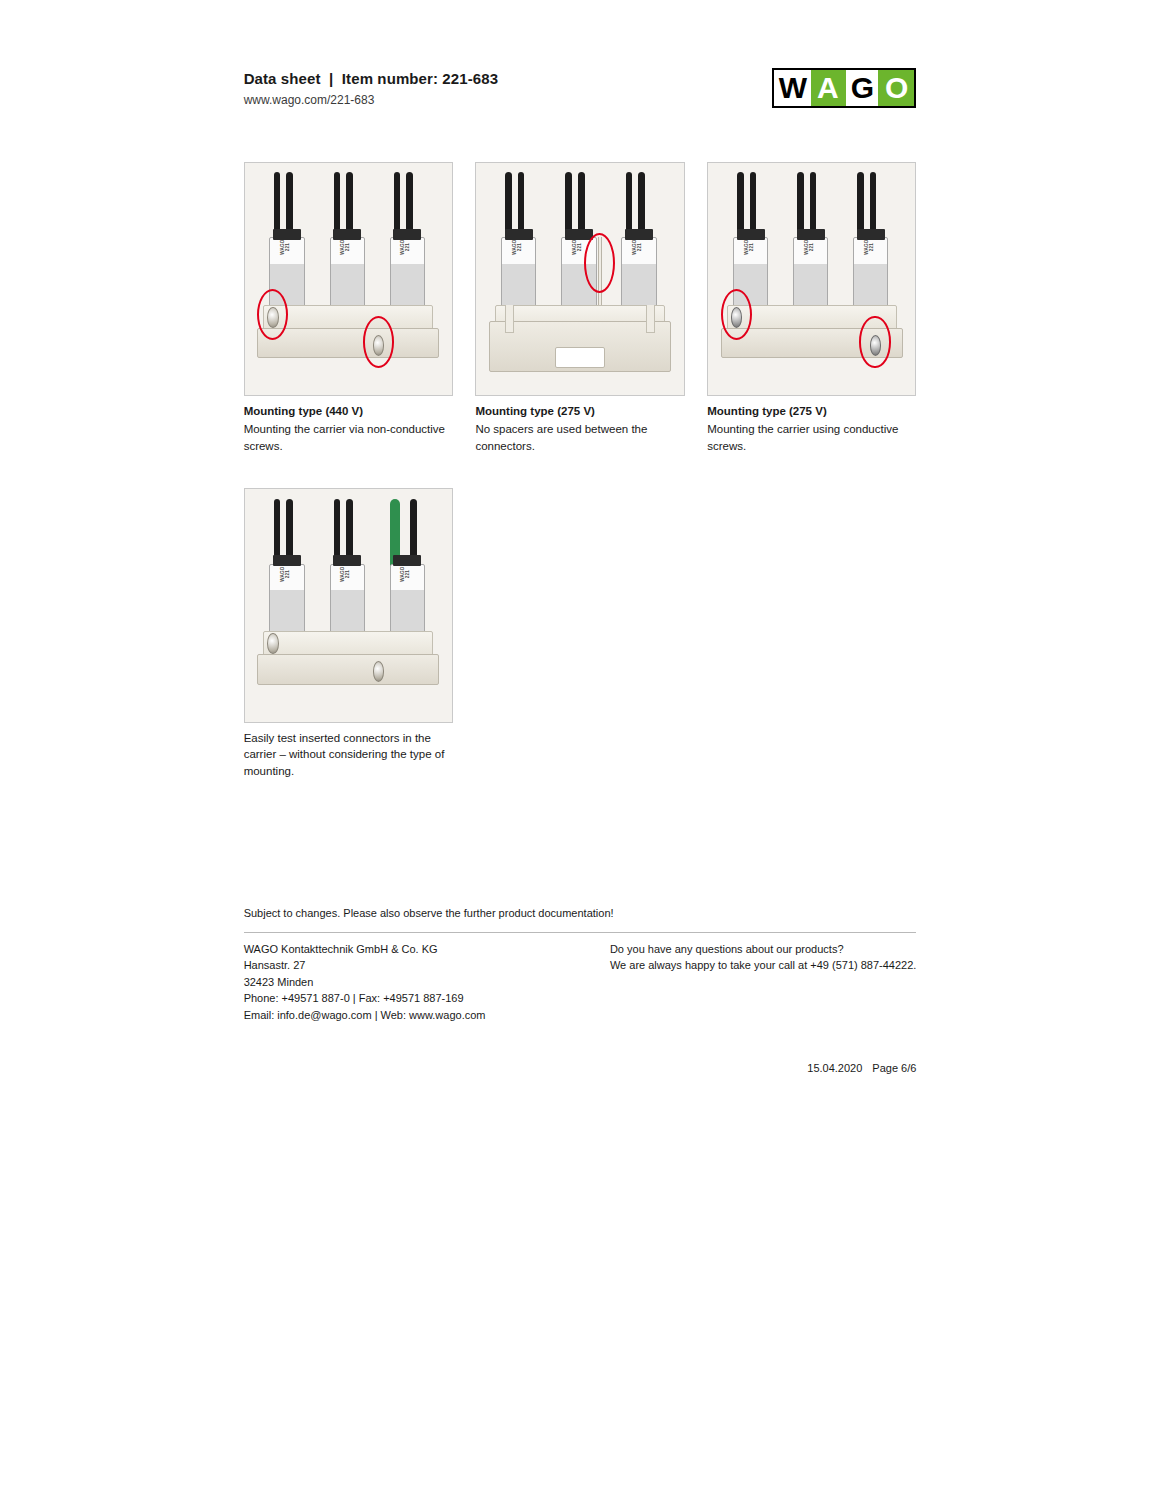Data sheet | Item number: 221-683
www.wago.com/221-683
WAGO
Mounting type (440 V) Mounting the carrier via non-conductive screws.
Mounting type (275 V) No spacers are used between the connectors.
Mounting type (275 V) Mounting the carrier using conductive screws.
Easily test inserted connectors in the carrier – without considering the type of mounting.
Subject to changes. Please also observe the further product documentation!
WAGO Kontakttechnik GmbH & Co. KG
Hansastr. 27
32423 Minden
Phone: +49571 887-0 | Fax: +49571 887-169
Email: info.de@wago.com | Web: www.wago.com
Do you have any questions about our products?
We are always happy to take your call at +49 (571) 887-44222.
15.04.2020 Page 6/6